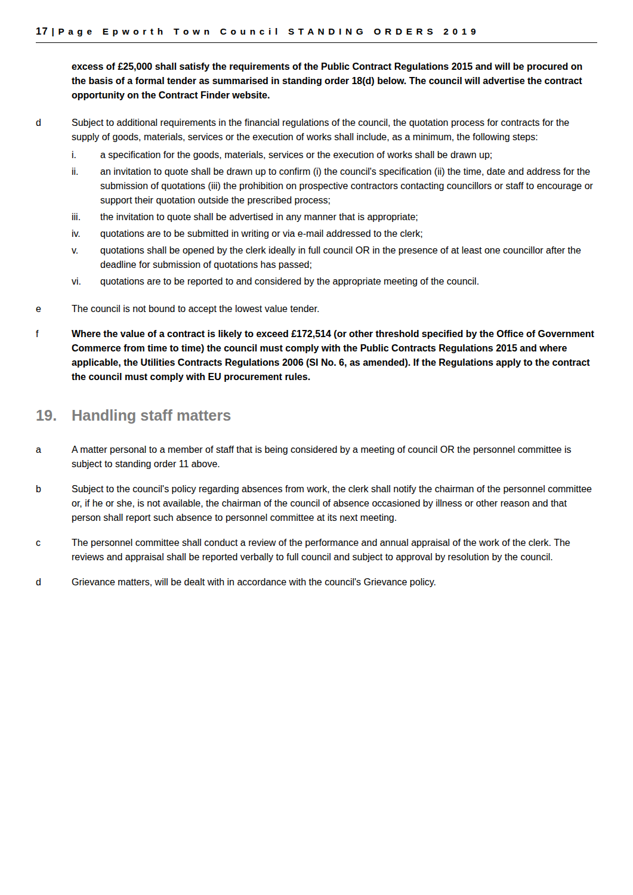17 | P a g e E p w o r t h T o w n C o u n c i l S T A N D I N G O R D E R S 2 0 1 9
excess of £25,000 shall satisfy the requirements of the Public Contract Regulations 2015 and will be procured on the basis of a formal tender as summarised in standing order 18(d) below. The council will advertise the contract opportunity on the Contract Finder website.
d
Subject to additional requirements in the financial regulations of the council, the quotation process for contracts for the supply of goods, materials, services or the execution of works shall include, as a minimum, the following steps:
i. a specification for the goods, materials, services or the execution of works shall be drawn up;
ii. an invitation to quote shall be drawn up to confirm (i) the council's specification (ii) the time, date and address for the submission of quotations (iii) the prohibition on prospective contractors contacting councillors or staff to encourage or support their quotation outside the prescribed process;
iii. the invitation to quote shall be advertised in any manner that is appropriate;
iv. quotations are to be submitted in writing or via e-mail addressed to the clerk;
v. quotations shall be opened by the clerk ideally in full council OR in the presence of at least one councillor after the deadline for submission of quotations has passed;
vi. quotations are to be reported to and considered by the appropriate meeting of the council.
e
The council is not bound to accept the lowest value tender.
f
Where the value of a contract is likely to exceed £172,514 (or other threshold specified by the Office of Government Commerce from time to time) the council must comply with the Public Contracts Regulations 2015 and where applicable, the Utilities Contracts Regulations 2006 (SI No. 6, as amended). If the Regulations apply to the contract the council must comply with EU procurement rules.
19. Handling staff matters
a
A matter personal to a member of staff that is being considered by a meeting of council OR the personnel committee is subject to standing order 11 above.
b
Subject to the council's policy regarding absences from work, the clerk shall notify the chairman of the personnel committee or, if he or she, is not available, the chairman of the council of absence occasioned by illness or other reason and that person shall report such absence to personnel committee at its next meeting.
c
The personnel committee shall conduct a review of the performance and annual appraisal of the work of the clerk. The reviews and appraisal shall be reported verbally to full council and subject to approval by resolution by the council.
d
Grievance matters, will be dealt with in accordance with the council's Grievance policy.